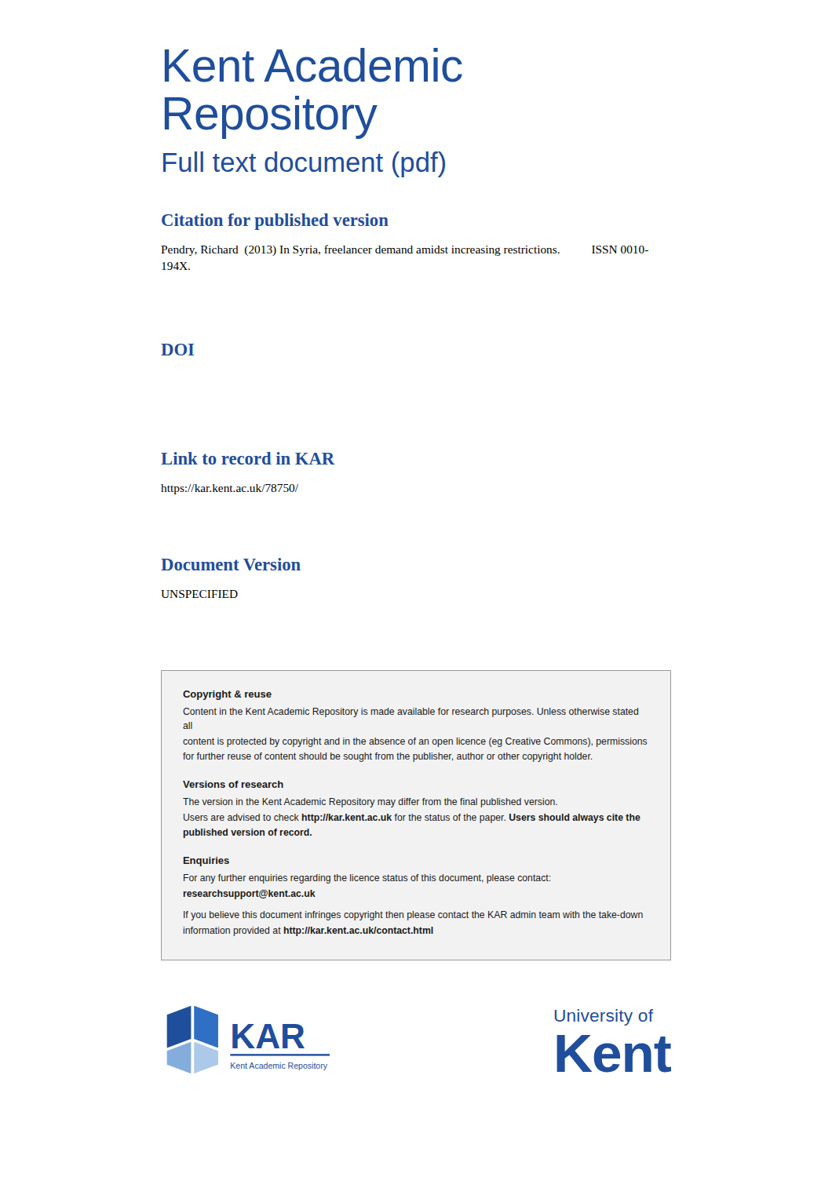Kent Academic Repository
Full text document (pdf)
Citation for published version
Pendry, Richard (2013) In Syria, freelancer demand amidst increasing restrictions. ISSN 0010-194X.
DOI
Link to record in KAR
https://kar.kent.ac.uk/78750/
Document Version
UNSPECIFIED
Copyright & reuse
Content in the Kent Academic Repository is made available for research purposes. Unless otherwise stated all
content is protected by copyright and in the absence of an open licence (eg Creative Commons), permissions
for further reuse of content should be sought from the publisher, author or other copyright holder.
Versions of research
The version in the Kent Academic Repository may differ from the final published version.
Users are advised to check http://kar.kent.ac.uk for the status of the paper. Users should always cite the
published version of record.
Enquiries
For any further enquiries regarding the licence status of this document, please contact:
researchsupport@kent.ac.uk
If you believe this document infringes copyright then please contact the KAR admin team with the take-down
information provided at http://kar.kent.ac.uk/contact.html
KAR Kent Academic Repository
University of Kent